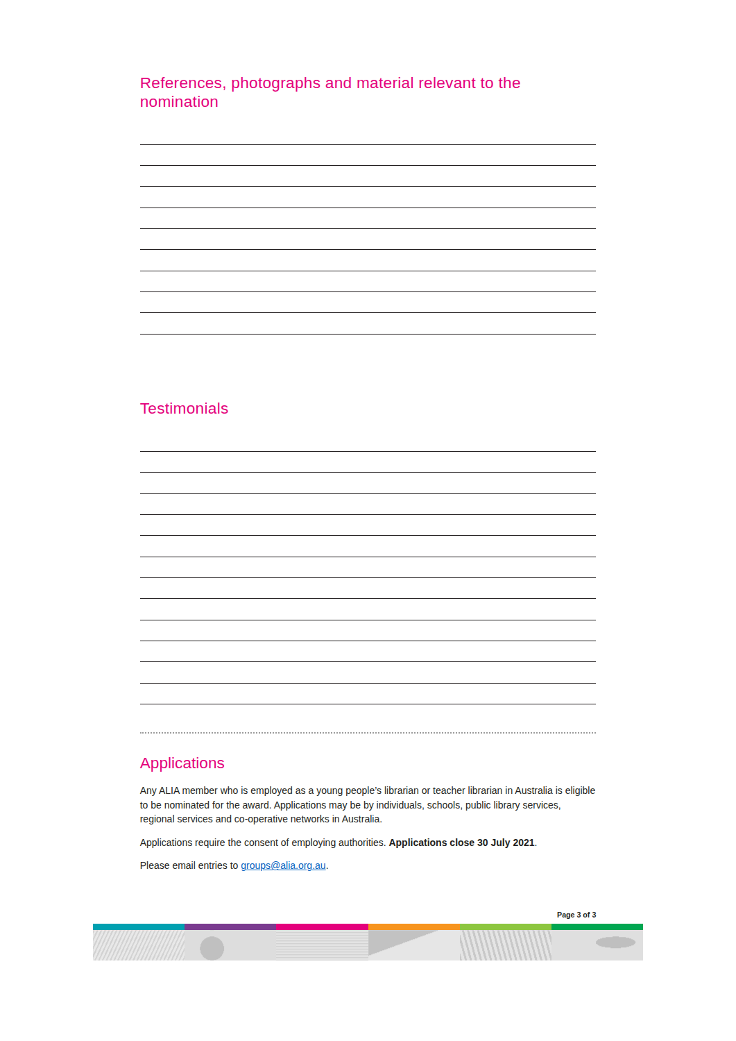References, photographs and material relevant to the nomination
Testimonials
Applications
Any ALIA member who is employed as a young people’s librarian or teacher librarian in Australia is eligible to be nominated for the award. Applications may be by individuals, schools, public library services, regional services and co-operative networks in Australia.
Applications require the consent of employing authorities. Applications close 30 July 2021.
Please email entries to groups@alia.org.au.
Page 3 of 3